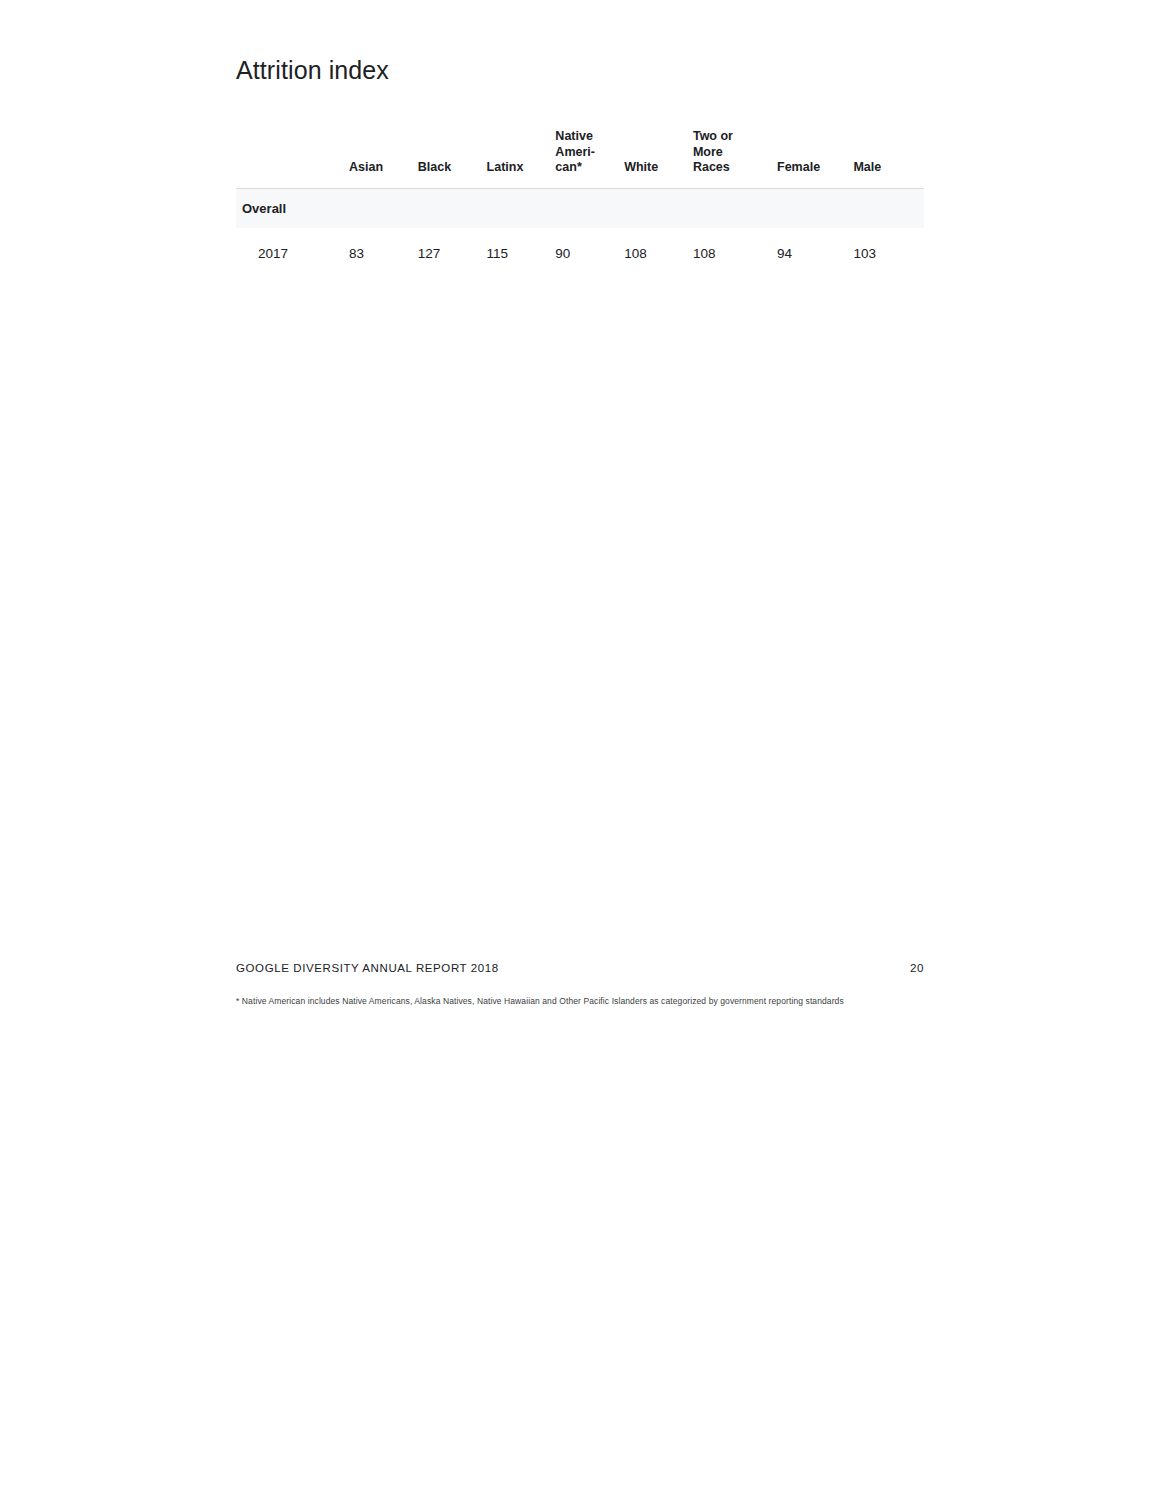Attrition index
| | Asian | Black | Latinx | Native Ameri- can* | White | Two or More Races | Female | Male |
| --- | --- | --- | --- | --- | --- | --- | --- | --- |
| Overall |
| 2017 | 83 | 127 | 115 | 90 | 108 | 108 | 94 | 103 |
GOOGLE DIVERSITY ANNUAL REPORT 2018 20
* Native American includes Native Americans, Alaska Natives, Native Hawaiian and Other Pacific Islanders as categorized by government reporting standards